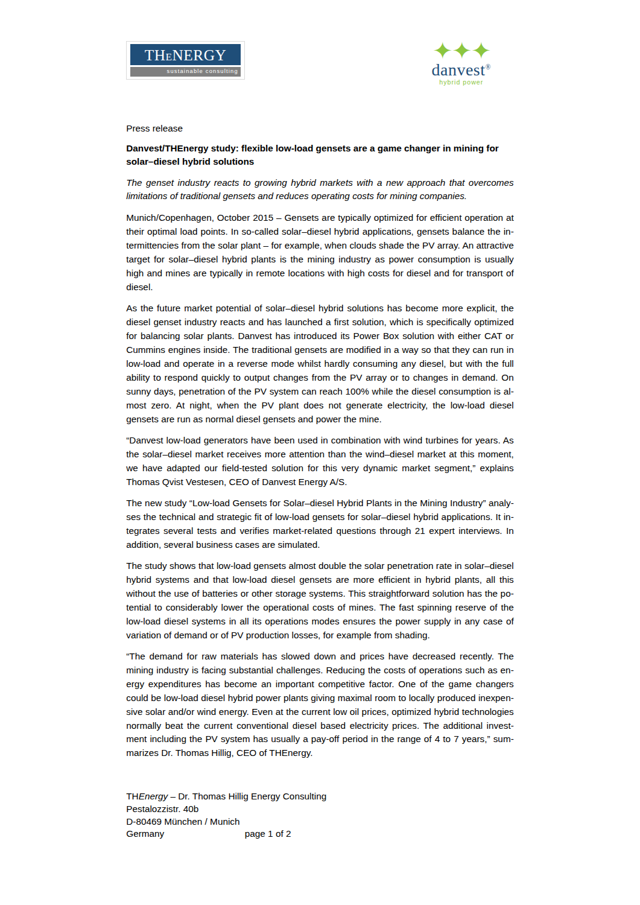THENERGY
sustainable consulting
✦✦✦
danvest®
hybrid power
Press release
Danvest/THEnergy study: flexible low-load gensets are a game changer in mining for solar–diesel hybrid solutions
The genset industry reacts to growing hybrid markets with a new approach that overcomes limitations of traditional gensets and reduces operating costs for mining companies.
Munich/Copenhagen, October 2015 – Gensets are typically optimized for efficient operation at their optimal load points. In so-called solar–diesel hybrid applications, gensets balance the intermittencies from the solar plant – for example, when clouds shade the PV array. An attractive target for solar–diesel hybrid plants is the mining industry as power consumption is usually high and mines are typically in remote locations with high costs for diesel and for transport of diesel.
As the future market potential of solar–diesel hybrid solutions has become more explicit, the diesel genset industry reacts and has launched a first solution, which is specifically optimized for balancing solar plants. Danvest has introduced its Power Box solution with either CAT or Cummins engines inside. The traditional gensets are modified in a way so that they can run in low-load and operate in a reverse mode whilst hardly consuming any diesel, but with the full ability to respond quickly to output changes from the PV array or to changes in demand. On sunny days, penetration of the PV system can reach 100% while the diesel consumption is almost zero. At night, when the PV plant does not generate electricity, the low-load diesel gensets are run as normal diesel gensets and power the mine.
“Danvest low-load generators have been used in combination with wind turbines for years. As the solar–diesel market receives more attention than the wind–diesel market at this moment, we have adapted our field-tested solution for this very dynamic market segment,” explains Thomas Qvist Vestesen, CEO of Danvest Energy A/S.
The new study “Low-load Gensets for Solar–diesel Hybrid Plants in the Mining Industry” analyses the technical and strategic fit of low-load gensets for solar–diesel hybrid applications. It integrates several tests and verifies market-related questions through 21 expert interviews. In addition, several business cases are simulated.
The study shows that low-load gensets almost double the solar penetration rate in solar–diesel hybrid systems and that low-load diesel gensets are more efficient in hybrid plants, all this without the use of batteries or other storage systems. This straightforward solution has the potential to considerably lower the operational costs of mines. The fast spinning reserve of the low-load diesel systems in all its operations modes ensures the power supply in any case of variation of demand or of PV production losses, for example from shading.
“The demand for raw materials has slowed down and prices have decreased recently. The mining industry is facing substantial challenges. Reducing the costs of operations such as energy expenditures has become an important competitive factor. One of the game changers could be low-load diesel hybrid power plants giving maximal room to locally produced inexpensive solar and/or wind energy. Even at the current low oil prices, optimized hybrid technologies normally beat the current conventional diesel based electricity prices. The additional investment including the PV system has usually a pay-off period in the range of 4 to 7 years,” summarizes Dr. Thomas Hillig, CEO of THEnergy.
THEnergy – Dr. Thomas Hillig Energy Consulting
Pestalozzistr. 40b
D-80469 München / Munich
Germany page 1 of 2